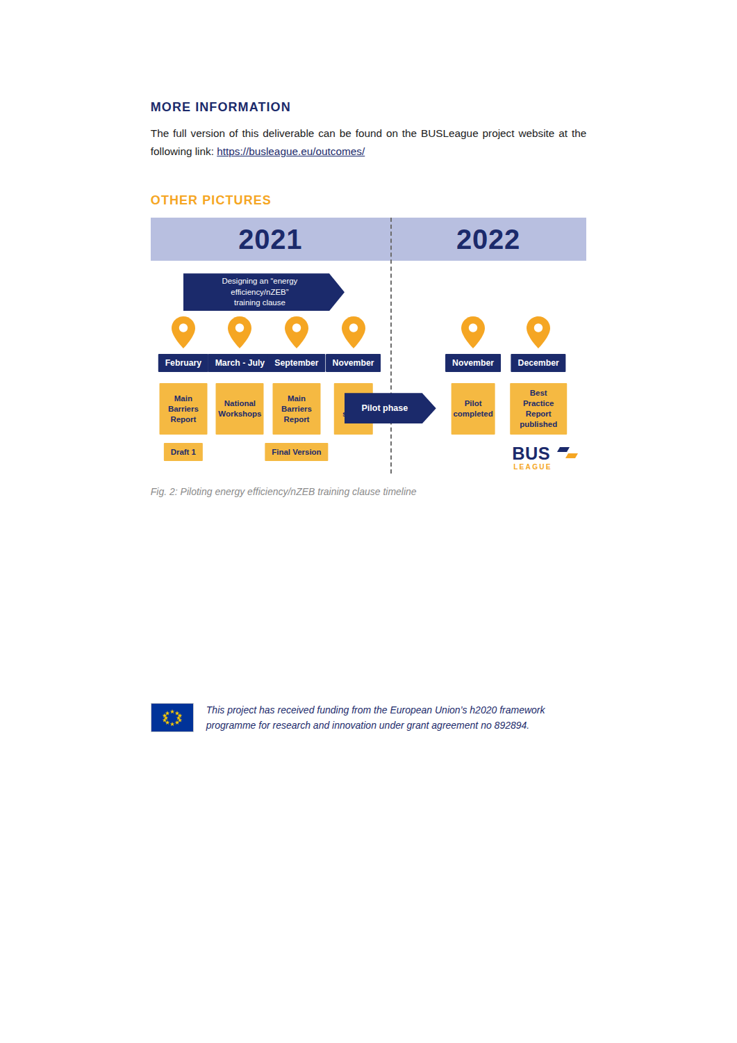MORE INFORMATION
The full version of this deliverable can be found on the BUSLeague project website at the following link: https://busleague.eu/outcomes/
OTHER PICTURES
2021
2022
Designing an “energy efficiency/nZEB”
training clause
February
March - July
September
November
November
December
Main Barriers
Report
National
Workshops
Main Barriers
Report
Pilot
starts
Pilot phase
Pilot
completed
Best Practice
Report
published
Draft 1
Final Version
BUS
LEAGUE
Fig. 2: Piloting energy efficiency/nZEB training clause timeline
This project has received funding from the European Union’s h2020 framework
programme for research and innovation under grant agreement no 892894.